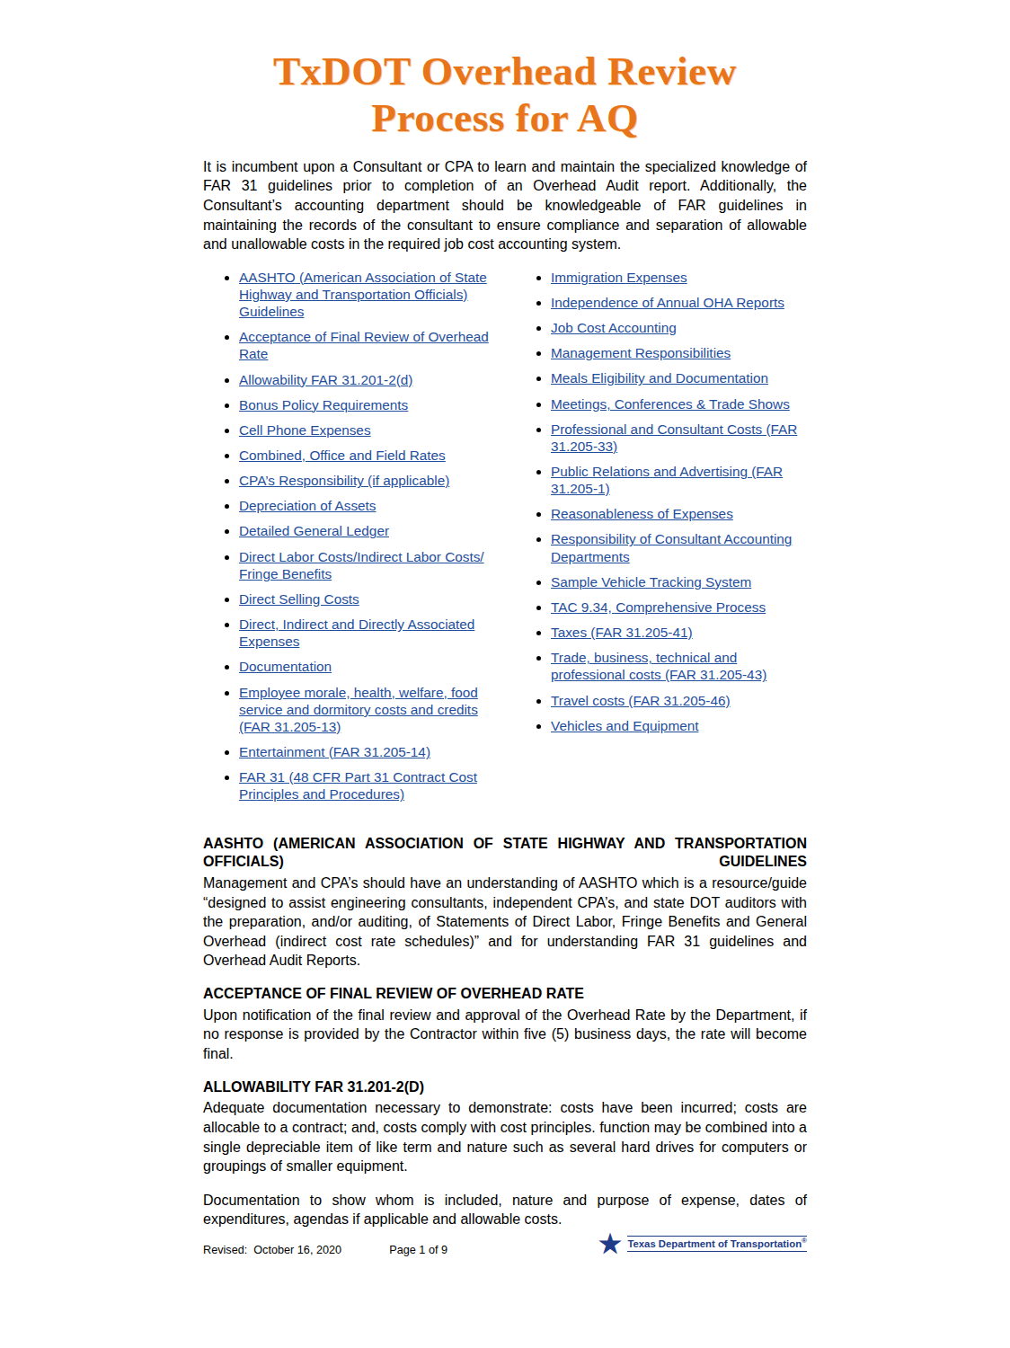TxDOT Overhead Review Process for AQ
It is incumbent upon a Consultant or CPA to learn and maintain the specialized knowledge of FAR 31 guidelines prior to completion of an Overhead Audit report. Additionally, the Consultant’s accounting department should be knowledgeable of FAR guidelines in maintaining the records of the consultant to ensure compliance and separation of allowable and unallowable costs in the required job cost accounting system.
AASHTO (American Association of State Highway and Transportation Officials) Guidelines
Acceptance of Final Review of Overhead Rate
Allowability FAR 31.201-2(d)
Bonus Policy Requirements
Cell Phone Expenses
Combined, Office and Field Rates
CPA’s Responsibility (if applicable)
Depreciation of Assets
Detailed General Ledger
Direct Labor Costs/Indirect Labor Costs/ Fringe Benefits
Direct Selling Costs
Direct, Indirect and Directly Associated Expenses
Documentation
Employee morale, health, welfare, food service and dormitory costs and credits (FAR 31.205-13)
Entertainment (FAR 31.205-14)
FAR 31 (48 CFR Part 31 Contract Cost Principles and Procedures)
Immigration Expenses
Independence of Annual OHA Reports
Job Cost Accounting
Management Responsibilities
Meals Eligibility and Documentation
Meetings, Conferences & Trade Shows
Professional and Consultant Costs (FAR 31.205-33)
Public Relations and Advertising (FAR 31.205-1)
Reasonableness of Expenses
Responsibility of Consultant Accounting Departments
Sample Vehicle Tracking System
TAC 9.34, Comprehensive Process
Taxes (FAR 31.205-41)
Trade, business, technical and professional costs (FAR 31.205-43)
Travel costs (FAR 31.205-46)
Vehicles and Equipment
AASHTO (American Association of State Highway and Transportation Officials) Guidelines
Management and CPA’s should have an understanding of AASHTO which is a resource/guide “designed to assist engineering consultants, independent CPA’s, and state DOT auditors with the preparation, and/or auditing, of Statements of Direct Labor, Fringe Benefits and General Overhead (indirect cost rate schedules)” and for understanding FAR 31 guidelines and Overhead Audit Reports.
Acceptance of Final Review of Overhead Rate
Upon notification of the final review and approval of the Overhead Rate by the Department, if no response is provided by the Contractor within five (5) business days, the rate will become final.
Allowability FAR 31.201-2(d)
Adequate documentation necessary to demonstrate: costs have been incurred; costs are allocable to a contract; and, costs comply with cost principles. function may be combined into a single depreciable item of like term and nature such as several hard drives for computers or groupings of smaller equipment.
Documentation to show whom is included, nature and purpose of expense, dates of expenditures, agendas if applicable and allowable costs.
Revised: October 16, 2020
Page 1 of 9
★ Texas Department of Transportation®